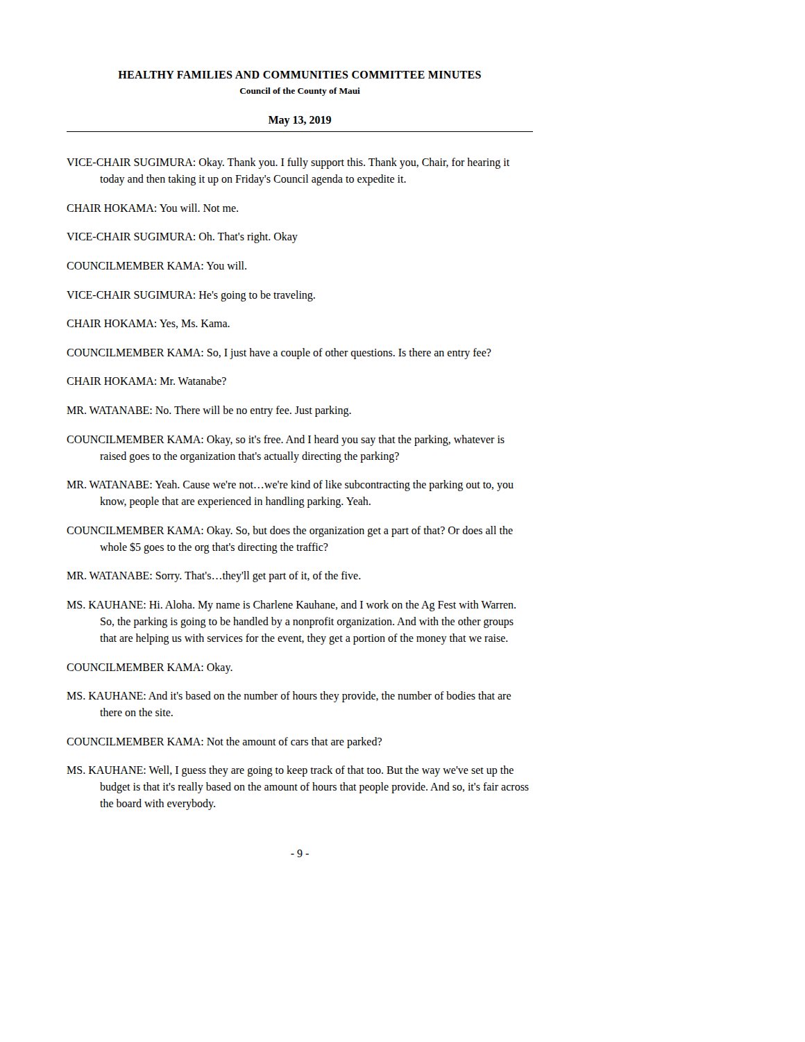HEALTHY FAMILIES AND COMMUNITIES COMMITTEE MINUTES
Council of the County of Maui
May 13, 2019
VICE-CHAIR SUGIMURA: Okay. Thank you. I fully support this. Thank you, Chair, for hearing it today and then taking it up on Friday's Council agenda to expedite it.
CHAIR HOKAMA: You will. Not me.
VICE-CHAIR SUGIMURA: Oh. That's right. Okay
COUNCILMEMBER KAMA: You will.
VICE-CHAIR SUGIMURA: He's going to be traveling.
CHAIR HOKAMA: Yes, Ms. Kama.
COUNCILMEMBER KAMA: So, I just have a couple of other questions. Is there an entry fee?
CHAIR HOKAMA: Mr. Watanabe?
MR. WATANABE: No. There will be no entry fee. Just parking.
COUNCILMEMBER KAMA: Okay, so it's free. And I heard you say that the parking, whatever is raised goes to the organization that's actually directing the parking?
MR. WATANABE: Yeah. Cause we're not…we're kind of like subcontracting the parking out to, you know, people that are experienced in handling parking. Yeah.
COUNCILMEMBER KAMA: Okay. So, but does the organization get a part of that? Or does all the whole $5 goes to the org that's directing the traffic?
MR. WATANABE: Sorry. That's…they'll get part of it, of the five.
MS. KAUHANE: Hi. Aloha. My name is Charlene Kauhane, and I work on the Ag Fest with Warren. So, the parking is going to be handled by a nonprofit organization. And with the other groups that are helping us with services for the event, they get a portion of the money that we raise.
COUNCILMEMBER KAMA: Okay.
MS. KAUHANE: And it's based on the number of hours they provide, the number of bodies that are there on the site.
COUNCILMEMBER KAMA: Not the amount of cars that are parked?
MS. KAUHANE: Well, I guess they are going to keep track of that too. But the way we've set up the budget is that it's really based on the amount of hours that people provide. And so, it's fair across the board with everybody.
- 9 -